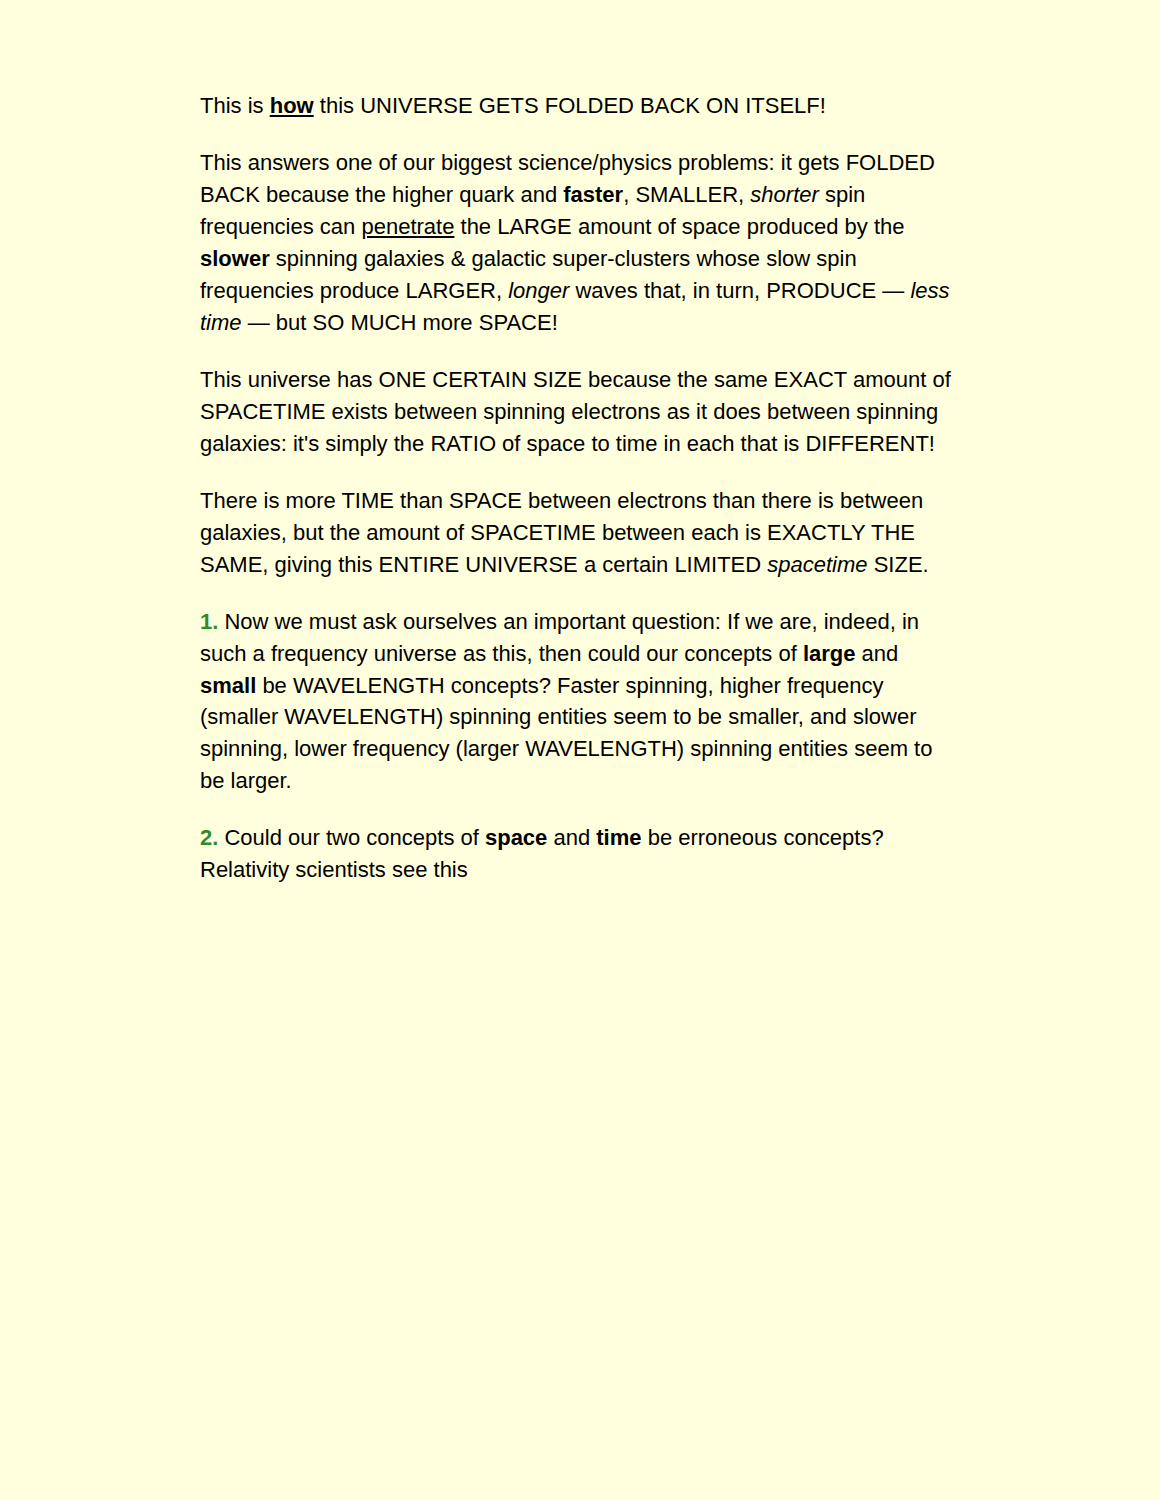This is how this UNIVERSE GETS FOLDED BACK ON ITSELF!
This answers one of our biggest science/physics problems: it gets FOLDED BACK because the higher quark and faster, SMALLER, shorter spin frequencies can penetrate the LARGE amount of space produced by the slower spinning galaxies & galactic super-clusters whose slow spin frequencies produce LARGER, longer waves that, in turn, PRODUCE — less time — but SO MUCH more SPACE!
This universe has ONE CERTAIN SIZE because the same EXACT amount of SPACETIME exists between spinning electrons as it does between spinning galaxies: it's simply the RATIO of space to time in each that is DIFFERENT!
There is more TIME than SPACE between electrons than there is between galaxies, but the amount of SPACETIME between each is EXACTLY THE SAME, giving this ENTIRE UNIVERSE a certain LIMITED spacetime SIZE.
1. Now we must ask ourselves an important question: If we are, indeed, in such a frequency universe as this, then could our concepts of large and small be WAVELENGTH concepts? Faster spinning, higher frequency (smaller WAVELENGTH) spinning entities seem to be smaller, and slower spinning, lower frequency (larger WAVELENGTH) spinning entities seem to be larger.
2. Could our two concepts of space and time be erroneous concepts? Relativity scientists see this